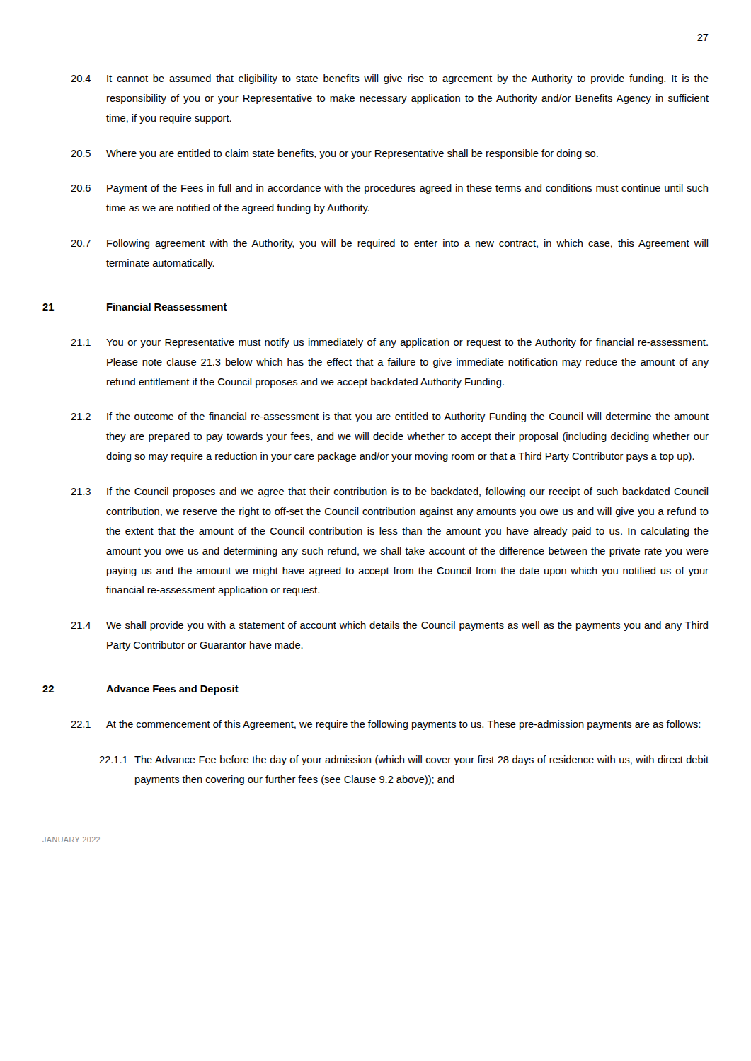27
20.4
It cannot be assumed that eligibility to state benefits will give rise to agreement by the Authority to provide funding. It is the responsibility of you or your Representative to make necessary application to the Authority and/or Benefits Agency in sufficient time, if you require support.
20.5
Where you are entitled to claim state benefits, you or your Representative shall be responsible for doing so.
20.6
Payment of the Fees in full and in accordance with the procedures agreed in these terms and conditions must continue until such time as we are notified of the agreed funding by Authority.
20.7
Following agreement with the Authority, you will be required to enter into a new contract, in which case, this Agreement will terminate automatically.
21 Financial Reassessment
21.1
You or your Representative must notify us immediately of any application or request to the Authority for financial re-assessment. Please note clause 21.3 below which has the effect that a failure to give immediate notification may reduce the amount of any refund entitlement if the Council proposes and we accept backdated Authority Funding.
21.2
If the outcome of the financial re-assessment is that you are entitled to Authority Funding the Council will determine the amount they are prepared to pay towards your fees, and we will decide whether to accept their proposal (including deciding whether our doing so may require a reduction in your care package and/or your moving room or that a Third Party Contributor pays a top up).
21.3
If the Council proposes and we agree that their contribution is to be backdated, following our receipt of such backdated Council contribution, we reserve the right to off-set the Council contribution against any amounts you owe us and will give you a refund to the extent that the amount of the Council contribution is less than the amount you have already paid to us. In calculating the amount you owe us and determining any such refund, we shall take account of the difference between the private rate you were paying us and the amount we might have agreed to accept from the Council from the date upon which you notified us of your financial re-assessment application or request.
21.4
We shall provide you with a statement of account which details the Council payments as well as the payments you and any Third Party Contributor or Guarantor have made.
22 Advance Fees and Deposit
22.1
At the commencement of this Agreement, we require the following payments to us. These pre-admission payments are as follows:
22.1.1
The Advance Fee before the day of your admission (which will cover your first 28 days of residence with us, with direct debit payments then covering our further fees (see Clause 9.2 above)); and
JANUARY 2022